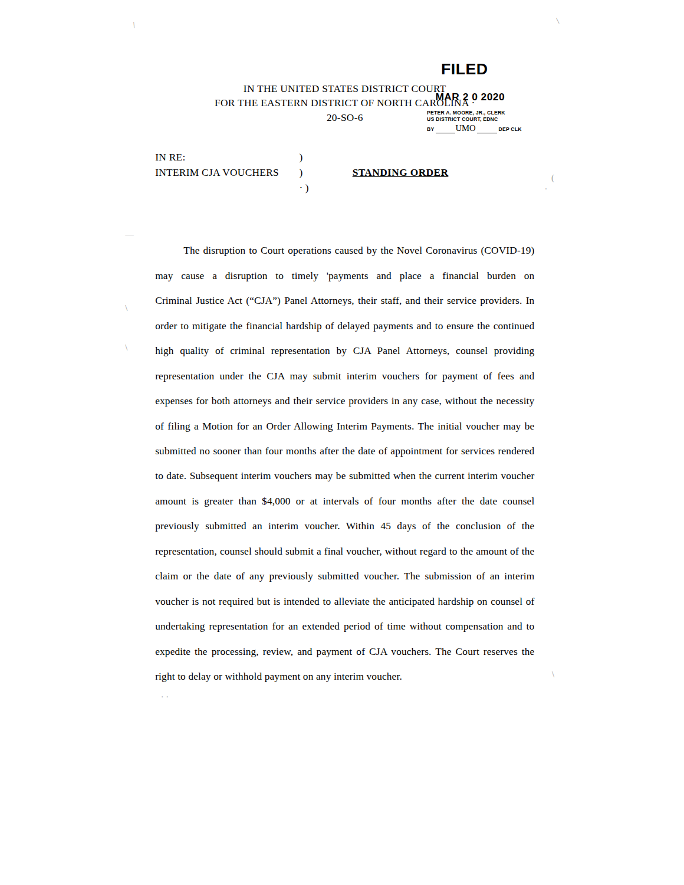\ \ — \ \ ( · \ · ·
FILED
MAR 2 0 2020
PETER A. MOORE, JR., CLERK
US DISTRICT COURT, EDNC
BY UMO DEP CLK
IN THE UNITED STATES DISTRICT COURT
FOR THE EASTERN DISTRICT OF NORTH CAROLINA ·
20-SO-6
| IN RE: | ) | |
| INTERIM CJA VOUCHERS | ) | STANDING ORDER |
| | · ) | |
The disruption to Court operations caused by the Novel Coronavirus (COVID-19) may cause a disruption to timely 'payments and place a financial burden on Criminal Justice Act (“CJA”) Panel Attorneys, their staff, and their service providers. In order to mitigate the financial hardship of delayed payments and to ensure the continued high quality of criminal representation by CJA Panel Attorneys, counsel providing representation under the CJA may submit interim vouchers for payment of fees and expenses for both attorneys and their service providers in any case, without the necessity of filing a Motion for an Order Allowing Interim Payments. The initial voucher may be submitted no sooner than four months after the date of appointment for services rendered to date. Subsequent interim vouchers may be submitted when the current interim voucher amount is greater than $4,000 or at intervals of four months after the date counsel previously submitted an interim voucher. Within 45 days of the conclusion of the representation, counsel should submit a final voucher, without regard to the amount of the claim or the date of any previously submitted voucher. The submission of an interim voucher is not required but is intended to alleviate the anticipated hardship on counsel of undertaking representation for an extended period of time without compensation and to expedite the processing, review, and payment of CJA vouchers. The Court reserves the right to delay or withhold payment on any interim voucher.